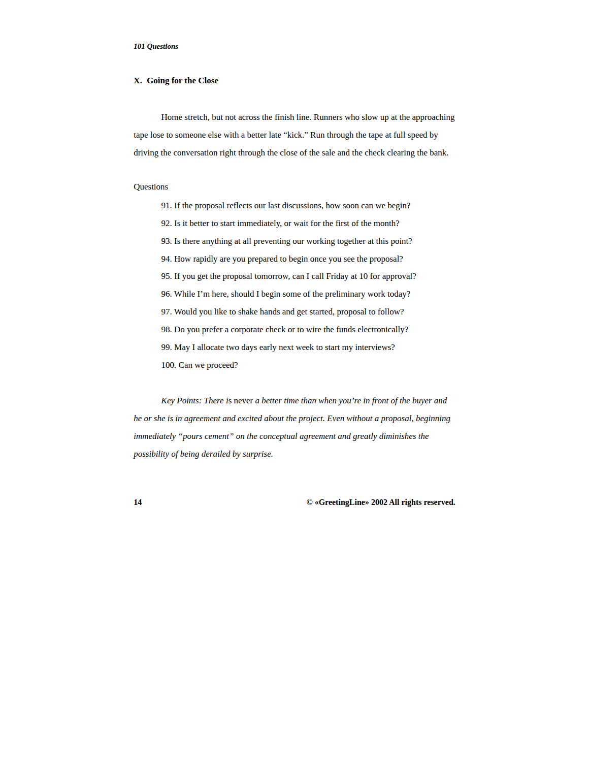101 Questions
X. Going for the Close
Home stretch, but not across the finish line. Runners who slow up at the approaching tape lose to someone else with a better late “kick.” Run through the tape at full speed by driving the conversation right through the close of the sale and the check clearing the bank.
Questions
91. If the proposal reflects our last discussions, how soon can we begin?
92. Is it better to start immediately, or wait for the first of the month?
93. Is there anything at all preventing our working together at this point?
94. How rapidly are you prepared to begin once you see the proposal?
95. If you get the proposal tomorrow, can I call Friday at 10 for approval?
96. While I’m here, should I begin some of the preliminary work today?
97. Would you like to shake hands and get started, proposal to follow?
98. Do you prefer a corporate check or to wire the funds electronically?
99. May I allocate two days early next week to start my interviews?
100. Can we proceed?
Key Points: There is never a better time than when you’re in front of the buyer and he or she is in agreement and excited about the project. Even without a proposal, beginning immediately “pours cement” on the conceptual agreement and greatly diminishes the possibility of being derailed by surprise.
14 © «GreetingLine» 2002 All rights reserved.